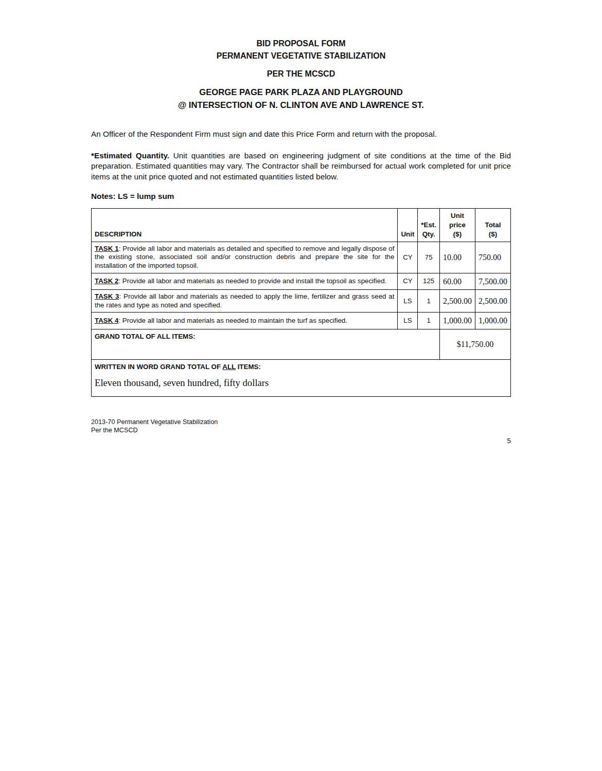BID PROPOSAL FORM
PERMANENT VEGETATIVE STABILIZATION
PER THE MCSCD
GEORGE PAGE PARK PLAZA AND PLAYGROUND
@ INTERSECTION OF N. CLINTON AVE AND LAWRENCE ST.
An Officer of the Respondent Firm must sign and date this Price Form and return with the proposal.
*Estimated Quantity. Unit quantities are based on engineering judgment of site conditions at the time of the Bid preparation. Estimated quantities may vary. The Contractor shall be reimbursed for actual work completed for unit price items at the unit price quoted and not estimated quantities listed below.
Notes: LS = lump sum
| DESCRIPTION | Unit | *Est. Qty. | Unit price ($) | Total ($) |
| --- | --- | --- | --- | --- |
| TASK 1 : Provide all labor and materials as detailed and specified to remove and legally dispose of the existing stone, associated soil and/or construction debris and prepare the site for the installation of the imported topsoil. | CY | 75 | 10.00 | 750.00 |
| TASK 2 : Provide all labor and materials as needed to provide and install the topsoil as specified. | CY | 125 | 60.00 | 7,500.00 |
| TASK 3 : Provide all labor and materials as needed to apply the lime, fertilizer and grass seed at the rates and type as noted and specified. | LS | 1 | 2,500.00 | 2,500.00 |
| TASK 4 : Provide all labor and materials as needed to maintain the turf as specified. | LS | 1 | 1,000.00 | 1,000.00 |
| GRAND TOTAL OF ALL ITEMS: | $11,750.00 |
| WRITTEN IN WORD GRAND TOTAL OF ALL ITEMS: Eleven thousand, seven hundred, fifty dollars |
2013-70 Permanent Vegetative Stabilization
Per the MCSCD
5